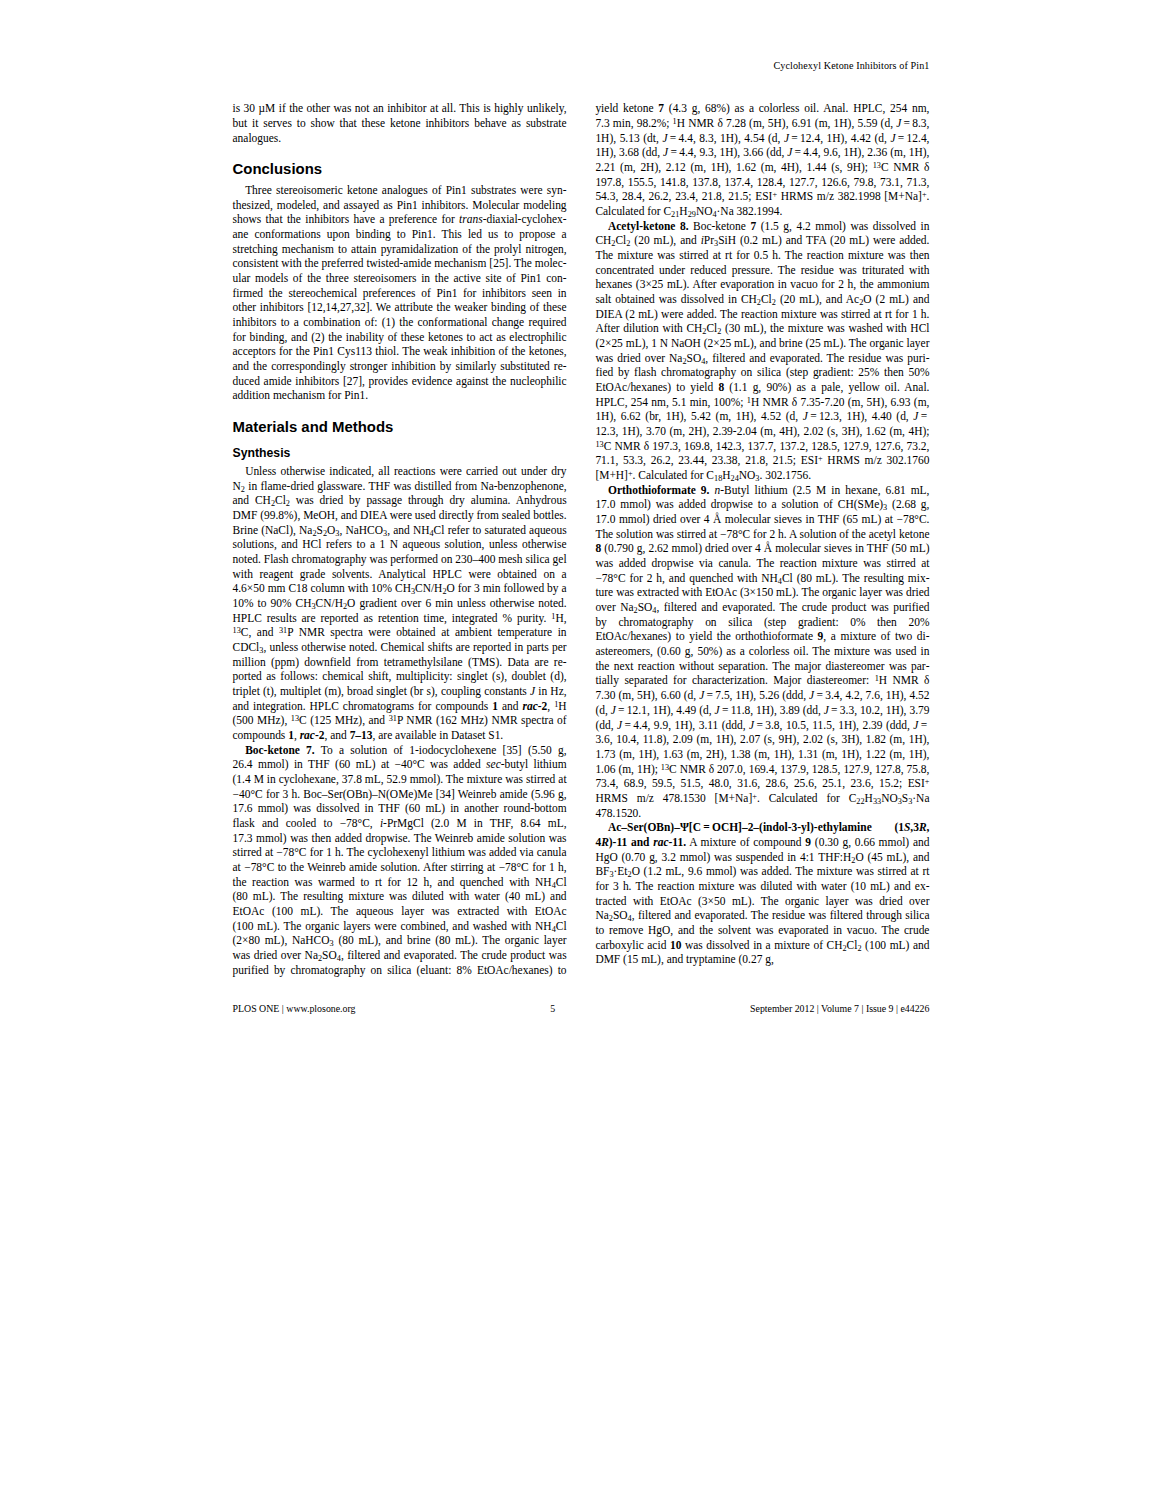Cyclohexyl Ketone Inhibitors of Pin1
is 30 µM if the other was not an inhibitor at all. This is highly unlikely, but it serves to show that these ketone inhibitors behave as substrate analogues.
Conclusions
Three stereoisomeric ketone analogues of Pin1 substrates were synthesized, modeled, and assayed as Pin1 inhibitors. Molecular modeling shows that the inhibitors have a preference for trans-diaxial-cyclohexane conformations upon binding to Pin1. This led us to propose a stretching mechanism to attain pyramidalization of the prolyl nitrogen, consistent with the preferred twisted-amide mechanism [25]. The molecular models of the three stereoisomers in the active site of Pin1 confirmed the stereochemical preferences of Pin1 for inhibitors seen in other inhibitors [12,14,27,32]. We attribute the weaker binding of these inhibitors to a combination of: (1) the conformational change required for binding, and (2) the inability of these ketones to act as electrophilic acceptors for the Pin1 Cys113 thiol. The weak inhibition of the ketones, and the correspondingly stronger inhibition by similarly substituted reduced amide inhibitors [27], provides evidence against the nucleophilic addition mechanism for Pin1.
Materials and Methods
Synthesis
Unless otherwise indicated, all reactions were carried out under dry N2 in flame-dried glassware. THF was distilled from Na-benzophenone, and CH2Cl2 was dried by passage through dry alumina. Anhydrous DMF (99.8%), MeOH, and DIEA were used directly from sealed bottles. Brine (NaCl), Na2S2O3, NaHCO3, and NH4Cl refer to saturated aqueous solutions, and HCl refers to a 1 N aqueous solution, unless otherwise noted. Flash chromatography was performed on 230–400 mesh silica gel with reagent grade solvents. Analytical HPLC were obtained on a 4.6×50 mm C18 column with 10% CH3CN/H2O for 3 min followed by a 10% to 90% CH3CN/H2O gradient over 6 min unless otherwise noted. HPLC results are reported as retention time, integrated % purity. 1H, 13C, and 31P NMR spectra were obtained at ambient temperature in CDCl3, unless otherwise noted. Chemical shifts are reported in parts per million (ppm) downfield from tetramethylsilane (TMS). Data are reported as follows: chemical shift, multiplicity: singlet (s), doublet (d), triplet (t), multiplet (m), broad singlet (br s), coupling constants J in Hz, and integration. HPLC chromatograms for compounds 1 and rac-2, 1H (500 MHz), 13C (125 MHz), and 31P NMR (162 MHz) NMR spectra of compounds 1, rac-2, and 7–13, are available in Dataset S1.
Boc-ketone 7. To a solution of 1-iodocyclohexene [35] (5.50 g, 26.4 mmol) in THF (60 mL) at −40°C was added sec-butyl lithium (1.4 M in cyclohexane, 37.8 mL, 52.9 mmol). The mixture was stirred at −40°C for 3 h. Boc–Ser(OBn)–N(OMe)Me [34] Weinreb amide (5.96 g, 17.6 mmol) was dissolved in THF (60 mL) in another round-bottom flask and cooled to −78°C, i-PrMgCl (2.0 M in THF, 8.64 mL, 17.3 mmol) was then added dropwise. The Weinreb amide solution was stirred at −78°C for 1 h. The cyclohexenyl lithium was added via canula at −78°C to the Weinreb amide solution. After stirring at −78°C for 1 h, the reaction was warmed to rt for 12 h, and quenched with NH4Cl (80 mL). The resulting mixture was diluted with water (40 mL) and EtOAc (100 mL). The aqueous layer was extracted with EtOAc (100 mL). The organic layers were combined, and washed with NH4Cl (2×80 mL), NaHCO3 (80 mL), and brine (80 mL). The organic layer was dried over Na2SO4, filtered and evaporated. The crude product was purified by chromatography on silica (eluant: 8% EtOAc/hexanes) to yield ketone 7 (4.3 g, 68%) as a colorless oil. Anal. HPLC, 254 nm, 7.3 min, 98.2%; 1H NMR δ 7.28 (m, 5H), 6.91 (m, 1H), 5.59 (d, J = 8.3, 1H), 5.13 (dt, J = 4.4, 8.3, 1H), 4.54 (d, J = 12.4, 1H), 4.42 (d, J = 12.4, 1H), 3.68 (dd, J = 4.4, 9.3, 1H), 3.66 (dd, J = 4.4, 9.6, 1H), 2.36 (m, 1H), 2.21 (m, 2H), 2.12 (m, 1H), 1.62 (m, 4H), 1.44 (s, 9H); 13C NMR δ 197.8, 155.5, 141.8, 137.8, 137.4, 128.4, 127.7, 126.6, 79.8, 73.1, 71.3, 54.3, 28.4, 26.2, 23.4, 21.8, 21.5; ESI+ HRMS m/z 382.1998 [M+Na]+. Calculated for C21H29NO4·Na 382.1994.
Acetyl-ketone 8. Boc-ketone 7 (1.5 g, 4.2 mmol) was dissolved in CH2Cl2 (20 mL), and i Pr3SiH (0.2 mL) and TFA (20 mL) were added. The mixture was stirred at rt for 0.5 h. The reaction mixture was then concentrated under reduced pressure. The residue was triturated with hexanes (3×25 mL). After evaporation in vacuo for 2 h, the ammonium salt obtained was dissolved in CH2Cl2 (20 mL), and Ac2O (2 mL) and DIEA (2 mL) were added. The reaction mixture was stirred at rt for 1 h. After dilution with CH2Cl2 (30 mL), the mixture was washed with HCl (2×25 mL), 1 N NaOH (2×25 mL), and brine (25 mL). The organic layer was dried over Na2SO4, filtered and evaporated. The residue was purified by flash chromatography on silica (step gradient: 25% then 50% EtOAc/hexanes) to yield 8 (1.1 g, 90%) as a pale, yellow oil. Anal. HPLC, 254 nm, 5.1 min, 100%; 1H NMR δ 7.35-7.20 (m, 5H), 6.93 (m, 1H), 6.62 (br, 1H), 5.42 (m, 1H), 4.52 (d, J = 12.3, 1H), 4.40 (d, J = 12.3, 1H), 3.70 (m, 2H), 2.39-2.04 (m, 4H), 2.02 (s, 3H), 1.62 (m, 4H); 13C NMR δ 197.3, 169.8, 142.3, 137.7, 137.2, 128.5, 127.9, 127.6, 73.2, 71.1, 53.3, 26.2, 23.44, 23.38, 21.8, 21.5; ESI+ HRMS m/z 302.1760 [M+H]+. Calculated for C18H24NO3. 302.1756.
Orthothioformate 9. n-Butyl lithium (2.5 M in hexane, 6.81 mL, 17.0 mmol) was added dropwise to a solution of CH(SMe)3 (2.68 g, 17.0 mmol) dried over 4 Å molecular sieves in THF (65 mL) at −78°C. The solution was stirred at −78°C for 2 h. A solution of the acetyl ketone 8 (0.790 g, 2.62 mmol) dried over 4 Å molecular sieves in THF (50 mL) was added dropwise via canula. The reaction mixture was stirred at −78°C for 2 h, and quenched with NH4Cl (80 mL). The resulting mixture was extracted with EtOAc (3×150 mL). The organic layer was dried over Na2SO4, filtered and evaporated. The crude product was purified by chromatography on silica (step gradient: 0% then 20% EtOAc/hexanes) to yield the orthothioformate 9, a mixture of two diastereomers, (0.60 g, 50%) as a colorless oil. The mixture was used in the next reaction without separation. The major diastereomer was partially separated for characterization. Major diastereomer: 1H NMR δ 7.30 (m, 5H), 6.60 (d, J = 7.5, 1H), 5.26 (ddd, J = 3.4, 4.2, 7.6, 1H), 4.52 (d, J = 12.1, 1H), 4.49 (d, J = 11.8, 1H), 3.89 (dd, J = 3.3, 10.2, 1H), 3.79 (dd, J = 4.4, 9.9, 1H), 3.11 (ddd, J = 3.8, 10.5, 11.5, 1H), 2.39 (ddd, J = 3.6, 10.4, 11.8), 2.09 (m, 1H), 2.07 (s, 9H), 2.02 (s, 3H), 1.82 (m, 1H), 1.73 (m, 1H), 1.63 (m, 2H), 1.38 (m, 1H), 1.31 (m, 1H), 1.22 (m, 1H), 1.06 (m, 1H); 13C NMR δ 207.0, 169.4, 137.9, 128.5, 127.9, 127.8, 75.8, 73.4, 68.9, 59.5, 51.5, 48.0, 31.6, 28.6, 25.6, 25.1, 23.6, 15.2; ESI+ HRMS m/z 478.1530 [M+Na]+. Calculated for C22H33NO3S3·Na 478.1520.
Ac–Ser(OBn)–Ψ[C = OCH]–2–(indol-3-yl)-ethylamine (1S,3R, 4R)-11 and rac-11. A mixture of compound 9 (0.30 g, 0.66 mmol) and HgO (0.70 g, 3.2 mmol) was suspended in 4:1 THF:H2O (45 mL), and BF3·Et2O (1.2 mL, 9.6 mmol) was added. The mixture was stirred at rt for 3 h. The reaction mixture was diluted with water (10 mL) and extracted with EtOAc (3×50 mL). The organic layer was dried over Na2SO4, filtered and evaporated. The residue was filtered through silica to remove HgO, and the solvent was evaporated in vacuo. The crude carboxylic acid 10 was dissolved in a mixture of CH2Cl2 (100 mL) and DMF (15 mL), and tryptamine (0.27 g,
PLOS ONE | www.plosone.org
5
September 2012 | Volume 7 | Issue 9 | e44226